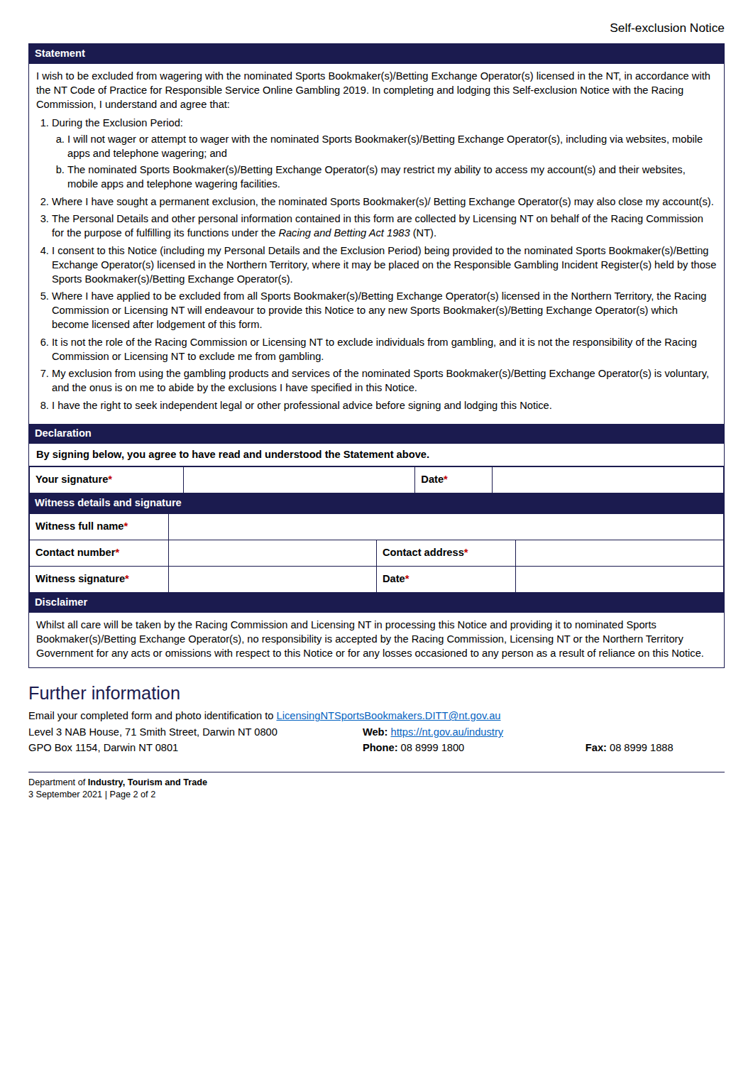Self-exclusion Notice
Statement
I wish to be excluded from wagering with the nominated Sports Bookmaker(s)/Betting Exchange Operator(s) licensed in the NT, in accordance with the NT Code of Practice for Responsible Service Online Gambling 2019. In completing and lodging this Self-exclusion Notice with the Racing Commission, I understand and agree that:
During the Exclusion Period:
I will not wager or attempt to wager with the nominated Sports Bookmaker(s)/Betting Exchange Operator(s), including via websites, mobile apps and telephone wagering; and
The nominated Sports Bookmaker(s)/Betting Exchange Operator(s) may restrict my ability to access my account(s) and their websites, mobile apps and telephone wagering facilities.
Where I have sought a permanent exclusion, the nominated Sports Bookmaker(s)/ Betting Exchange Operator(s) may also close my account(s).
The Personal Details and other personal information contained in this form are collected by Licensing NT on behalf of the Racing Commission for the purpose of fulfilling its functions under the Racing and Betting Act 1983 (NT).
I consent to this Notice (including my Personal Details and the Exclusion Period) being provided to the nominated Sports Bookmaker(s)/Betting Exchange Operator(s) licensed in the Northern Territory, where it may be placed on the Responsible Gambling Incident Register(s) held by those Sports Bookmaker(s)/Betting Exchange Operator(s).
Where I have applied to be excluded from all Sports Bookmaker(s)/Betting Exchange Operator(s) licensed in the Northern Territory, the Racing Commission or Licensing NT will endeavour to provide this Notice to any new Sports Bookmaker(s)/Betting Exchange Operator(s) which become licensed after lodgement of this form.
It is not the role of the Racing Commission or Licensing NT to exclude individuals from gambling, and it is not the responsibility of the Racing Commission or Licensing NT to exclude me from gambling.
My exclusion from using the gambling products and services of the nominated Sports Bookmaker(s)/Betting Exchange Operator(s) is voluntary, and the onus is on me to abide by the exclusions I have specified in this Notice.
I have the right to seek independent legal or other professional advice before signing and lodging this Notice.
Declaration
By signing below, you agree to have read and understood the Statement above.
| Your signature * | | Date * | |
Witness details and signature
| Witness full name * | |
| Contact number * | | Contact address * | |
| Witness signature * | | Date * | |
Disclaimer
Whilst all care will be taken by the Racing Commission and Licensing NT in processing this Notice and providing it to nominated Sports Bookmaker(s)/Betting Exchange Operator(s), no responsibility is accepted by the Racing Commission, Licensing NT or the Northern Territory Government for any acts or omissions with respect to this Notice or for any losses occasioned to any person as a result of reliance on this Notice.
Further information
Email your completed form and photo identification to LicensingNTSportsBookmakers.DITT@nt.gov.au
| Level 3 NAB House, 71 Smith Street, Darwin NT 0800 | Web: https://nt.gov.au/industry | |
| GPO Box 1154, Darwin NT 0801 | Phone: 08 8999 1800 | Fax: 08 8999 1888 |
Department of Industry, Tourism and Trade
3 September 2021 | Page 2 of 2